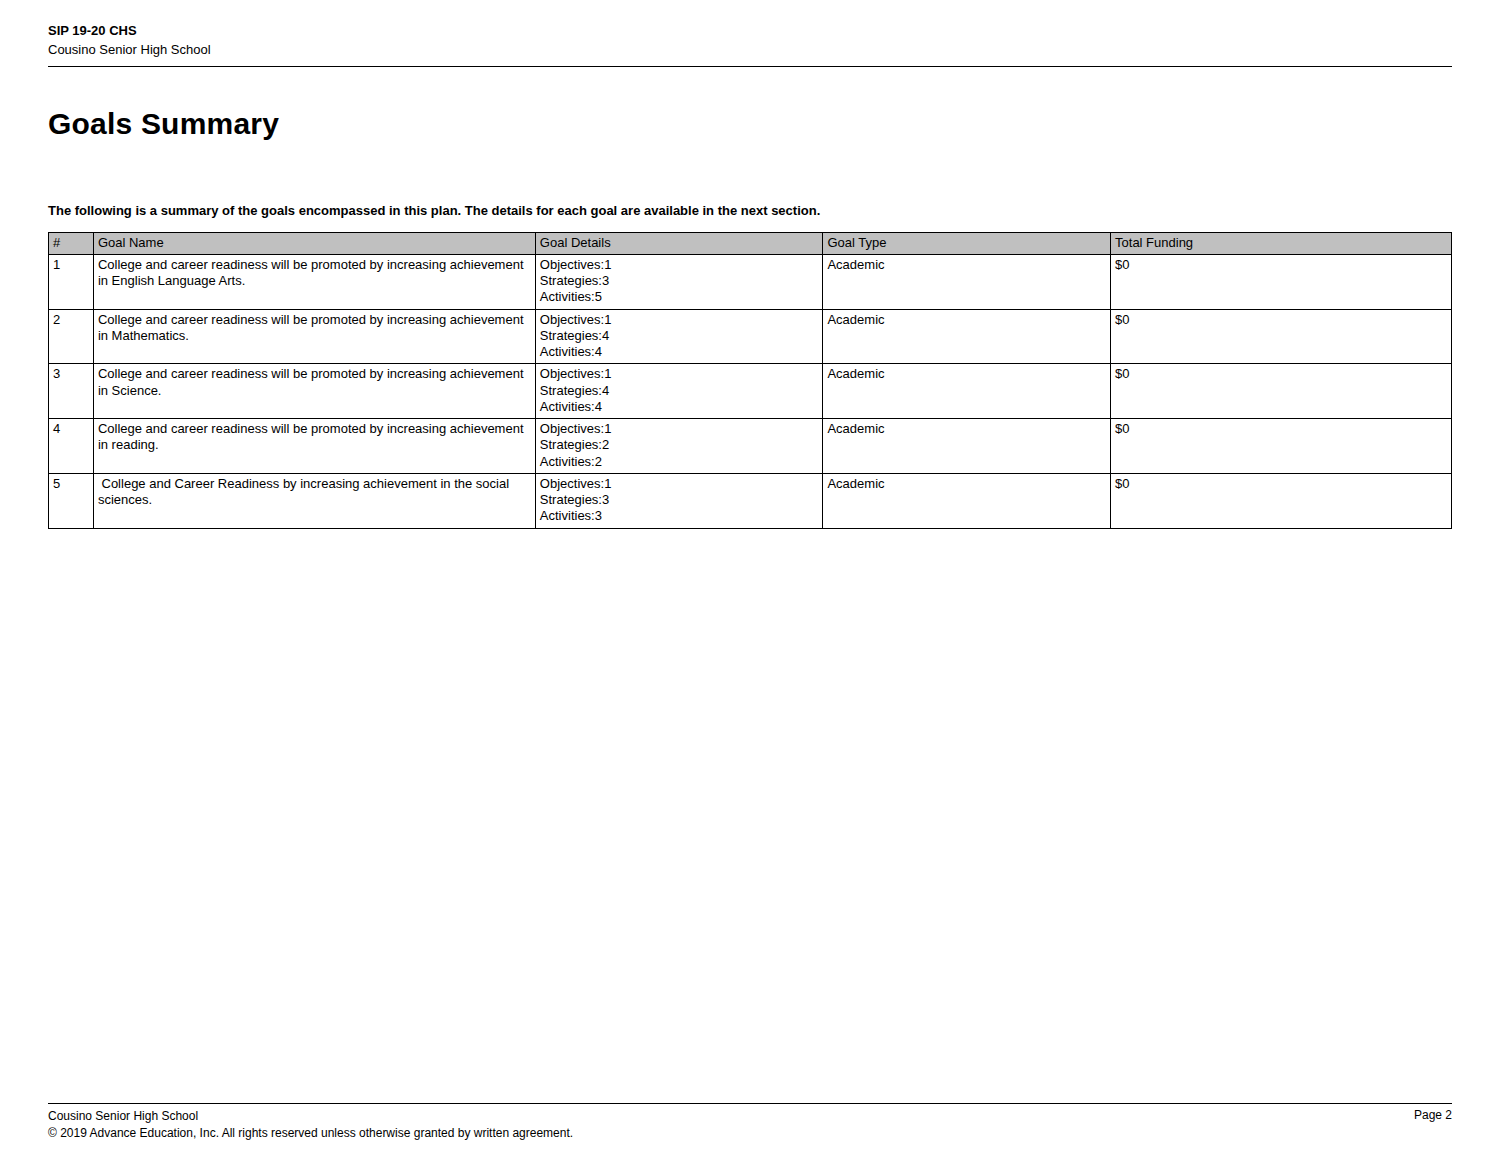SIP 19-20 CHS
Cousino Senior High School
Goals Summary
The following is a summary of the goals encompassed in this plan. The details for each goal are available in the next section.
| # | Goal Name | Goal Details | Goal Type | Total Funding |
| --- | --- | --- | --- | --- |
| 1 | College and career readiness will be promoted by increasing achievement in English Language Arts. | Objectives:1 Strategies:3 Activities:5 | Academic | $0 |
| 2 | College and career readiness will be promoted by increasing achievement in Mathematics. | Objectives:1 Strategies:4 Activities:4 | Academic | $0 |
| 3 | College and career readiness will be promoted by increasing achievement in Science. | Objectives:1 Strategies:4 Activities:4 | Academic | $0 |
| 4 | College and career readiness will be promoted by increasing achievement in reading. | Objectives:1 Strategies:2 Activities:2 | Academic | $0 |
| 5 | College and Career Readiness by increasing achievement in the social sciences. | Objectives:1 Strategies:3 Activities:3 | Academic | $0 |
Cousino Senior High School
© 2019 Advance Education, Inc. All rights reserved unless otherwise granted by written agreement.
Page 2